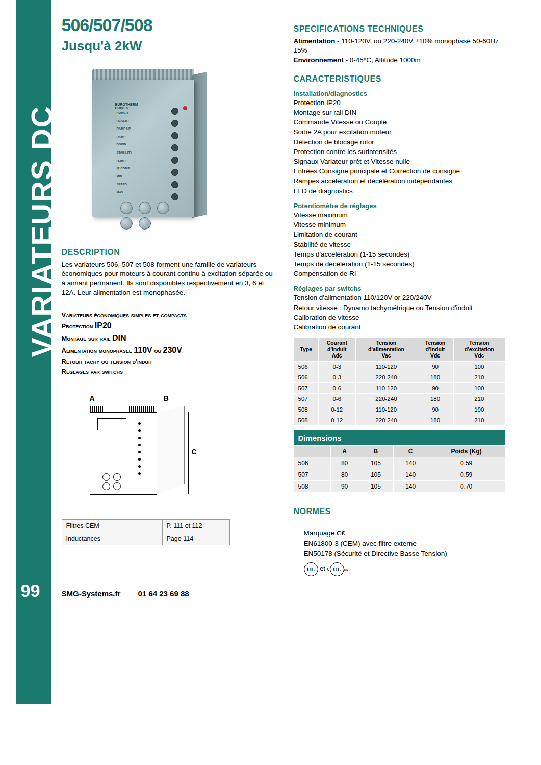VARIATEURS DC
99
506/507/508
Jusqu'à 2kW
EUROTHERM
DRIVES
POWER
HEALTH
RAMP UP
RAMP
DOWN
STABILITY
I LIMIT
IR COMP
MIN
SPEED
MAX
DESCRIPTION
Les variateurs 506, 507 et 508 forment une famille de variateurs économiques pour moteurs à courant continu à excitation séparée ou à aimant permanent. Ils sont disponibles respectivement en 3, 6 et 12A. Leur alimentation est monophasée.
Variateurs économiques simples et compacts
Protection IP20
Montage sur rail DIN
Alimentation monophasée 110V ou 230V
Retour tachy ou tension d'induit
Réglages par switchs
A
B
C
| Filtres CEM | P. 111 et 112 |
| Inductances | Page 114 |
SPECIFICATIONS TECHNIQUES
Alimentation - 110-120V, ou 220-240V ±10% monophasé 50-60Hz ±5%
Environnement - 0-45°C, Altitude 1000m
CARACTERISTIQUES
Installation/diagnostics
Protection IP20
Montage sur rail DIN
Commande Vitesse ou Couple
Sortie 2A pour excitation moteur
Détection de blocage rotor
Protection contre les surintensités
Signaux Variateur prêt et Vitesse nulle
Entrées Consigne principale et Correction de consigne
Rampes accélération et décélération indépendantes
LED de diagnostics
Potentiomètre de réglages
Vitesse maximum
Vitesse minimum
Limitation de courant
Stabilité de vitesse
Temps d'accélération (1-15 secondes)
Temps de décélération (1-15 secondes)
Compensation de RI
Réglages par switchs
Tension d'alimentation 110/120V or 220/240V
Retour vitesse : Dynamo tachymétrique ou Tension d'induit
Calibration de vitesse
Calibration de courant
| Type | Courant d'induit Adc | Tension d'alimentation Vac | Tension d'induit Vdc | Tension d'excitation Vdc |
| --- | --- | --- | --- | --- |
| 506 | 0-3 | 110-120 | 90 | 100 |
| 506 | 0-3 | 220-240 | 180 | 210 |
| 507 | 0-6 | 110-120 | 90 | 100 |
| 507 | 0-6 | 220-240 | 180 | 210 |
| 508 | 0-12 | 110-120 | 90 | 100 |
| 508 | 0-12 | 220-240 | 180 | 210 |
| Dimensions |
| --- |
| | A | B | C | Poids (Kg) |
| 506 | 80 | 105 | 140 | 0.59 |
| 507 | 80 | 105 | 140 | 0.59 |
| 508 | 90 | 105 | 140 | 0.70 |
NORMES
Marquage C€
EN61800-3 (CEM) avec filtre externe
EN50178 (Sécurité et Directive Basse Tension)
UL et cUL us
SMG-Systems.fr 01 64 23 69 88